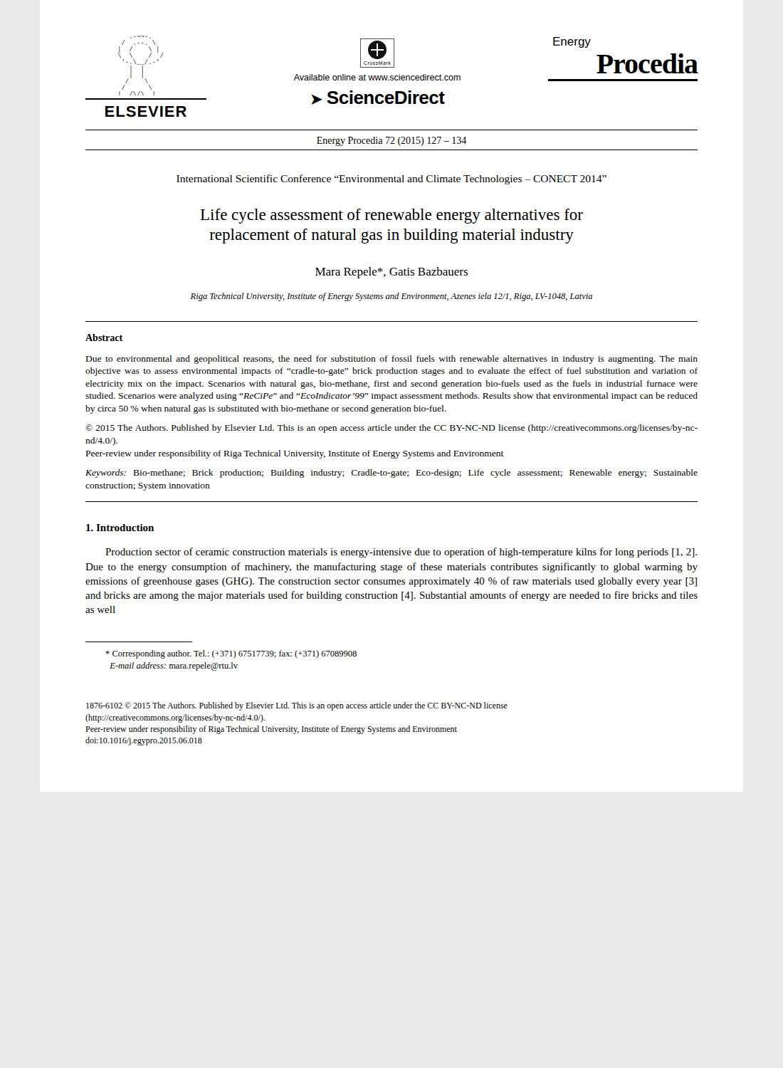.-~~-. / .--. \ | / \ | \ \ / / '-.\__/.-' | | | | / \ / \ | /\/\ | \/ \/ | | | | _|__|_
ELSEVIER
CrossMark
Available online at www.sciencedirect.com
➤ ScienceDirect
Energy
Procedia
Energy Procedia 72 (2015) 127 – 134
International Scientific Conference “Environmental and Climate Technologies – CONECT 2014”
Life cycle assessment of renewable energy alternatives for
replacement of natural gas in building material industry
Mara Repele*, Gatis Bazbauers
Riga Technical University, Institute of Energy Systems and Environment, Azenes iela 12/1, Riga, LV-1048, Latvia
Abstract
Due to environmental and geopolitical reasons, the need for substitution of fossil fuels with renewable alternatives in industry is augmenting. The main objective was to assess environmental impacts of “cradle-to-gate” brick production stages and to evaluate the effect of fuel substitution and variation of electricity mix on the impact. Scenarios with natural gas, bio-methane, first and second generation bio-fuels used as the fuels in industrial furnace were studied. Scenarios were analyzed using “ReCiPe” and “EcoIndicator’99” impact assessment methods. Results show that environmental impact can be reduced by circa 50 % when natural gas is substituted with bio-methane or second generation bio-fuel.
© 2015 The Authors. Published by Elsevier Ltd. This is an open access article under the CC BY-NC-ND license (http://creativecommons.org/licenses/by-nc-nd/4.0/).
Peer-review under responsibility of Riga Technical University, Institute of Energy Systems and Environment
Keywords: Bio-methane; Brick production; Building industry; Cradle-to-gate; Eco-design; Life cycle assessment; Renewable energy; Sustainable construction; System innovation
1. Introduction
Production sector of ceramic construction materials is energy-intensive due to operation of high-temperature kilns for long periods [1, 2]. Due to the energy consumption of machinery, the manufacturing stage of these materials contributes significantly to global warming by emissions of greenhouse gases (GHG). The construction sector consumes approximately 40 % of raw materials used globally every year [3] and bricks are among the major materials used for building construction [4]. Substantial amounts of energy are needed to fire bricks and tiles as well
* Corresponding author. Tel.: (+371) 67517739; fax: (+371) 67089908
E-mail address: mara.repele@rtu.lv
1876-6102 © 2015 The Authors. Published by Elsevier Ltd. This is an open access article under the CC BY-NC-ND license
(http://creativecommons.org/licenses/by-nc-nd/4.0/).
Peer-review under responsibility of Riga Technical University, Institute of Energy Systems and Environment
doi:10.1016/j.egypro.2015.06.018